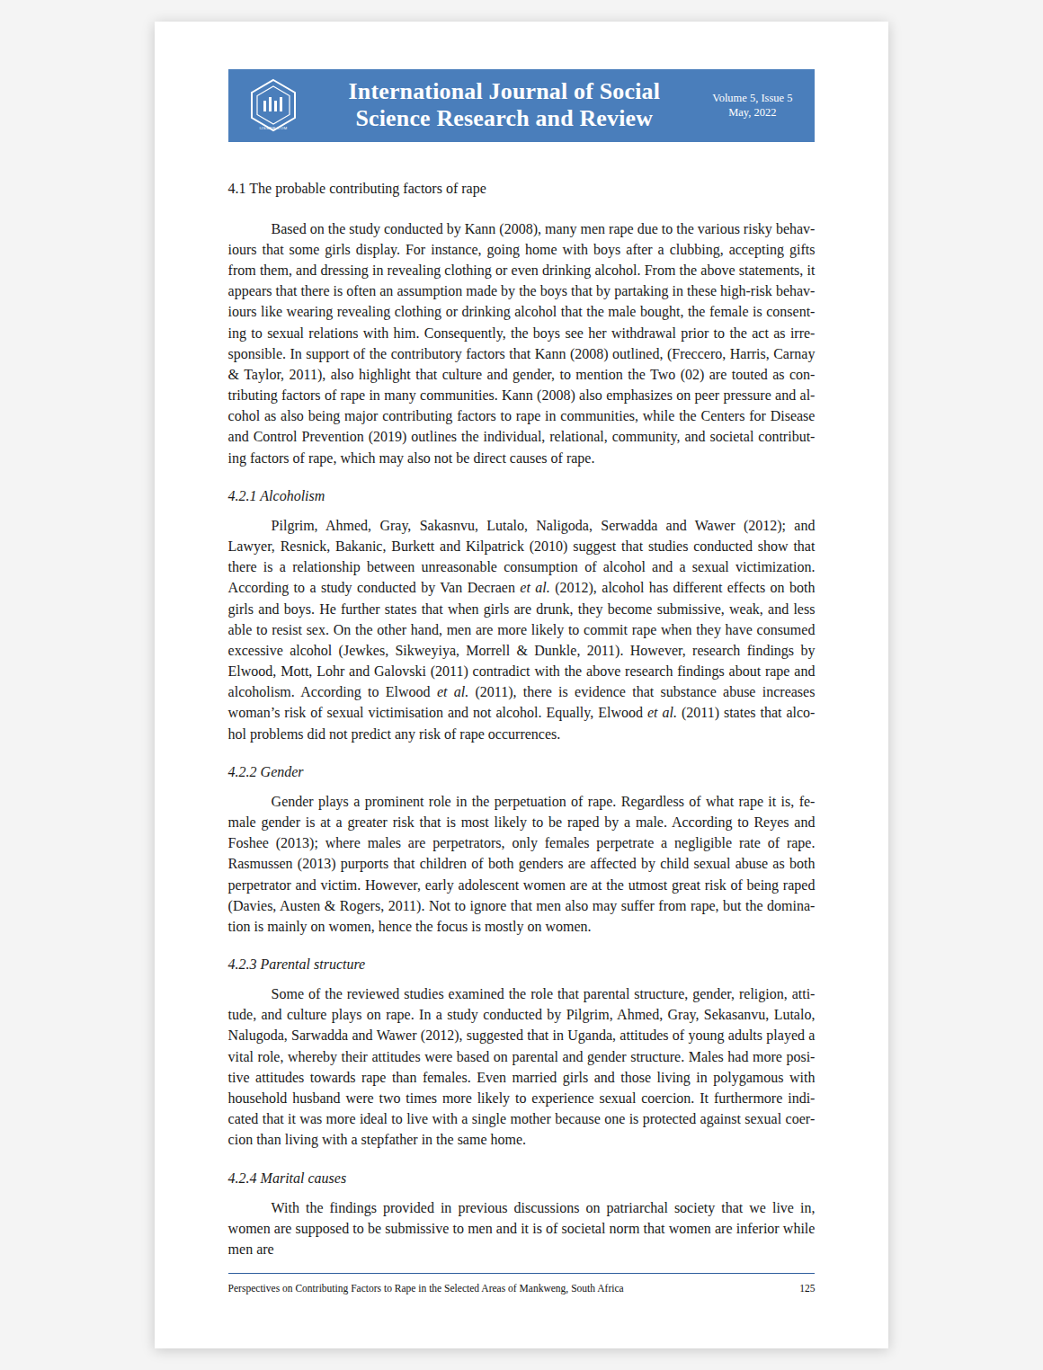IJSSRR.COM
International Journal of Social
Science Research and Review
Volume 5, Issue 5 May, 2022
4.1 The probable contributing factors of rape
Based on the study conducted by Kann (2008), many men rape due to the various risky behaviours that some girls display. For instance, going home with boys after a clubbing, accepting gifts from them, and dressing in revealing clothing or even drinking alcohol. From the above statements, it appears that there is often an assumption made by the boys that by partaking in these high-risk behaviours like wearing revealing clothing or drinking alcohol that the male bought, the female is consenting to sexual relations with him. Consequently, the boys see her withdrawal prior to the act as irresponsible. In support of the contributory factors that Kann (2008) outlined, (Freccero, Harris, Carnay & Taylor, 2011), also highlight that culture and gender, to mention the Two (02) are touted as contributing factors of rape in many communities. Kann (2008) also emphasizes on peer pressure and alcohol as also being major contributing factors to rape in communities, while the Centers for Disease and Control Prevention (2019) outlines the individual, relational, community, and societal contributing factors of rape, which may also not be direct causes of rape.
4.2.1 Alcoholism
Pilgrim, Ahmed, Gray, Sakasnvu, Lutalo, Naligoda, Serwadda and Wawer (2012); and Lawyer, Resnick, Bakanic, Burkett and Kilpatrick (2010) suggest that studies conducted show that there is a relationship between unreasonable consumption of alcohol and a sexual victimization. According to a study conducted by Van Decraen et al. (2012), alcohol has different effects on both girls and boys. He further states that when girls are drunk, they become submissive, weak, and less able to resist sex. On the other hand, men are more likely to commit rape when they have consumed excessive alcohol (Jewkes, Sikweyiya, Morrell & Dunkle, 2011). However, research findings by Elwood, Mott, Lohr and Galovski (2011) contradict with the above research findings about rape and alcoholism. According to Elwood et al. (2011), there is evidence that substance abuse increases woman’s risk of sexual victimisation and not alcohol. Equally, Elwood et al. (2011) states that alcohol problems did not predict any risk of rape occurrences.
4.2.2 Gender
Gender plays a prominent role in the perpetuation of rape. Regardless of what rape it is, female gender is at a greater risk that is most likely to be raped by a male. According to Reyes and Foshee (2013); where males are perpetrators, only females perpetrate a negligible rate of rape. Rasmussen (2013) purports that children of both genders are affected by child sexual abuse as both perpetrator and victim. However, early adolescent women are at the utmost great risk of being raped (Davies, Austen & Rogers, 2011). Not to ignore that men also may suffer from rape, but the domination is mainly on women, hence the focus is mostly on women.
4.2.3 Parental structure
Some of the reviewed studies examined the role that parental structure, gender, religion, attitude, and culture plays on rape. In a study conducted by Pilgrim, Ahmed, Gray, Sekasanvu, Lutalo, Nalugoda, Sarwadda and Wawer (2012), suggested that in Uganda, attitudes of young adults played a vital role, whereby their attitudes were based on parental and gender structure. Males had more positive attitudes towards rape than females. Even married girls and those living in polygamous with household husband were two times more likely to experience sexual coercion. It furthermore indicated that it was more ideal to live with a single mother because one is protected against sexual coercion than living with a stepfather in the same home.
4.2.4 Marital causes
With the findings provided in previous discussions on patriarchal society that we live in, women are supposed to be submissive to men and it is of societal norm that women are inferior while men are
Perspectives on Contributing Factors to Rape in the Selected Areas of Mankweng, South Africa
125